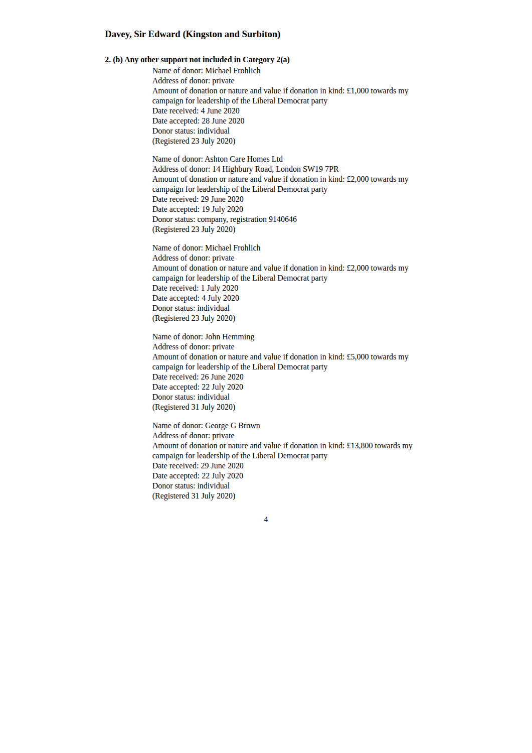Davey, Sir Edward (Kingston and Surbiton)
2. (b) Any other support not included in Category 2(a)
Name of donor: Michael Frohlich
Address of donor: private
Amount of donation or nature and value if donation in kind: £1,000 towards my campaign for leadership of the Liberal Democrat party
Date received: 4 June 2020
Date accepted: 28 June 2020
Donor status: individual
(Registered 23 July 2020)
Name of donor: Ashton Care Homes Ltd
Address of donor: 14 Highbury Road, London SW19 7PR
Amount of donation or nature and value if donation in kind: £2,000 towards my campaign for leadership of the Liberal Democrat party
Date received: 29 June 2020
Date accepted: 19 July 2020
Donor status: company, registration 9140646
(Registered 23 July 2020)
Name of donor: Michael Frohlich
Address of donor: private
Amount of donation or nature and value if donation in kind: £2,000 towards my campaign for leadership of the Liberal Democrat party
Date received: 1 July 2020
Date accepted: 4 July 2020
Donor status: individual
(Registered 23 July 2020)
Name of donor: John Hemming
Address of donor: private
Amount of donation or nature and value if donation in kind: £5,000 towards my campaign for leadership of the Liberal Democrat party
Date received: 26 June 2020
Date accepted: 22 July 2020
Donor status: individual
(Registered 31 July 2020)
Name of donor: George G Brown
Address of donor: private
Amount of donation or nature and value if donation in kind: £13,800 towards my campaign for leadership of the Liberal Democrat party
Date received: 29 June 2020
Date accepted: 22 July 2020
Donor status: individual
(Registered 31 July 2020)
4